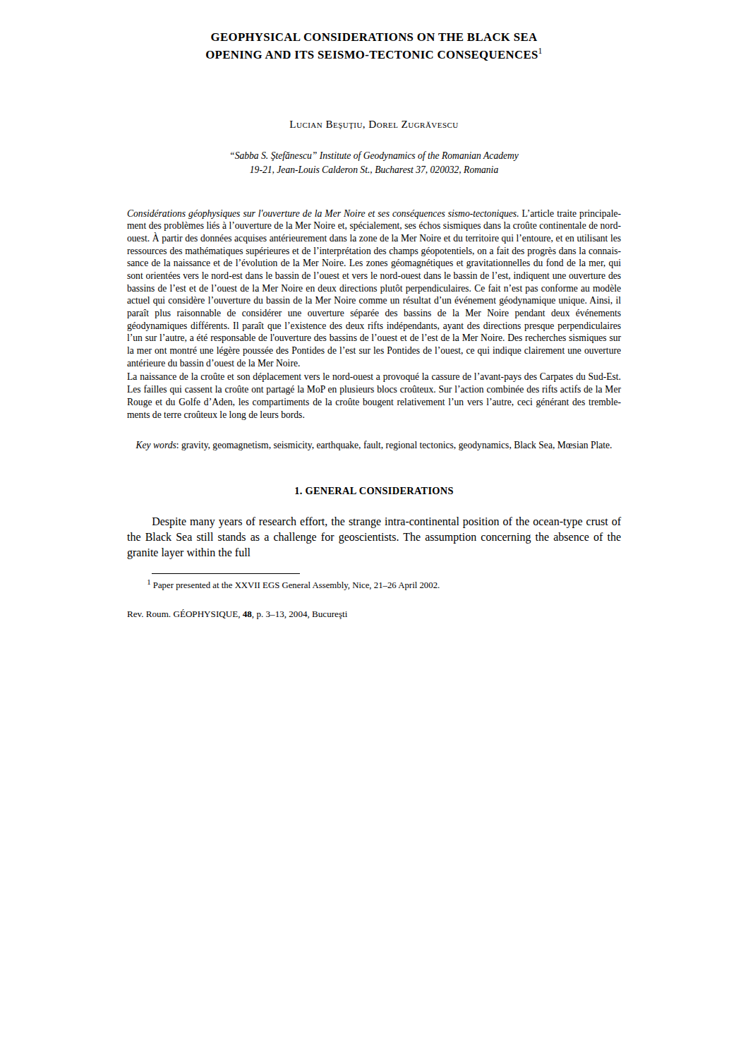Geophysical Considerations on the Black Sea
Opening and its Seismo-Tectonic Consequences1
Lucian Beşuţiu, Dorel Zugrăvescu
“Sabba S. Ştefănescu” Institute of Geodynamics of the Romanian Academy
19-21, Jean-Louis Calderon St., Bucharest 37, 020032, Romania
Considérations géophysiques sur l'ouverture de la Mer Noire et ses conséquences sismo-tectoniques. L’article traite principalement des problèmes liés à l’ouverture de la Mer Noire et, spécialement, ses échos sismiques dans la croûte continentale de nord-ouest. À partir des données acquises antérieurement dans la zone de la Mer Noire et du territoire qui l’entoure, et en utilisant les ressources des mathématiques supérieures et de l’interprétation des champs géopotentiels, on a fait des progrès dans la connaissance de la naissance et de l’évolution de la Mer Noire. Les zones géomagnétiques et gravitationnelles du fond de la mer, qui sont orientées vers le nord-est dans le bassin de l’ouest et vers le nord-ouest dans le bassin de l’est, indiquent une ouverture des bassins de l’est et de l’ouest de la Mer Noire en deux directions plutôt perpendiculaires. Ce fait n’est pas conforme au modèle actuel qui considère l’ouverture du bassin de la Mer Noire comme un résultat d’un événement géodynamique unique. Ainsi, il paraît plus raisonnable de considérer une ouverture séparée des bassins de la Mer Noire pendant deux événements géodynamiques différents. Il paraît que l’existence des deux rifts indépendants, ayant des directions presque perpendiculaires l’un sur l’autre, a été responsable de l'ouverture des bassins de l’ouest et de l’est de la Mer Noire. Des recherches sismiques sur la mer ont montré une légère poussée des Pontides de l’est sur les Pontides de l’ouest, ce qui indique clairement une ouverture antérieure du bassin d’ouest de la Mer Noire.
La naissance de la croûte et son déplacement vers le nord-ouest a provoqué la cassure de l’avant-pays des Carpates du Sud-Est. Les failles qui cassent la croûte ont partagé la MoP en plusieurs blocs croûteux. Sur l’action combinée des rifts actifs de la Mer Rouge et du Golfe d’Aden, les compartiments de la croûte bougent relativement l’un vers l’autre, ceci générant des tremblements de terre croûteux le long de leurs bords.
Key words: gravity, geomagnetism, seismicity, earthquake, fault, regional tectonics, geodynamics, Black Sea, Mœsian Plate.
1. General Considerations
Despite many years of research effort, the strange intra-continental position of the ocean-type crust of the Black Sea still stands as a challenge for geoscientists. The assumption concerning the absence of the granite layer within the full
1 Paper presented at the XXVII EGS General Assembly, Nice, 21–26 April 2002.
Rev. Roum. GÉOPHYSIQUE, 48, p. 3–13, 2004, Bucureşti